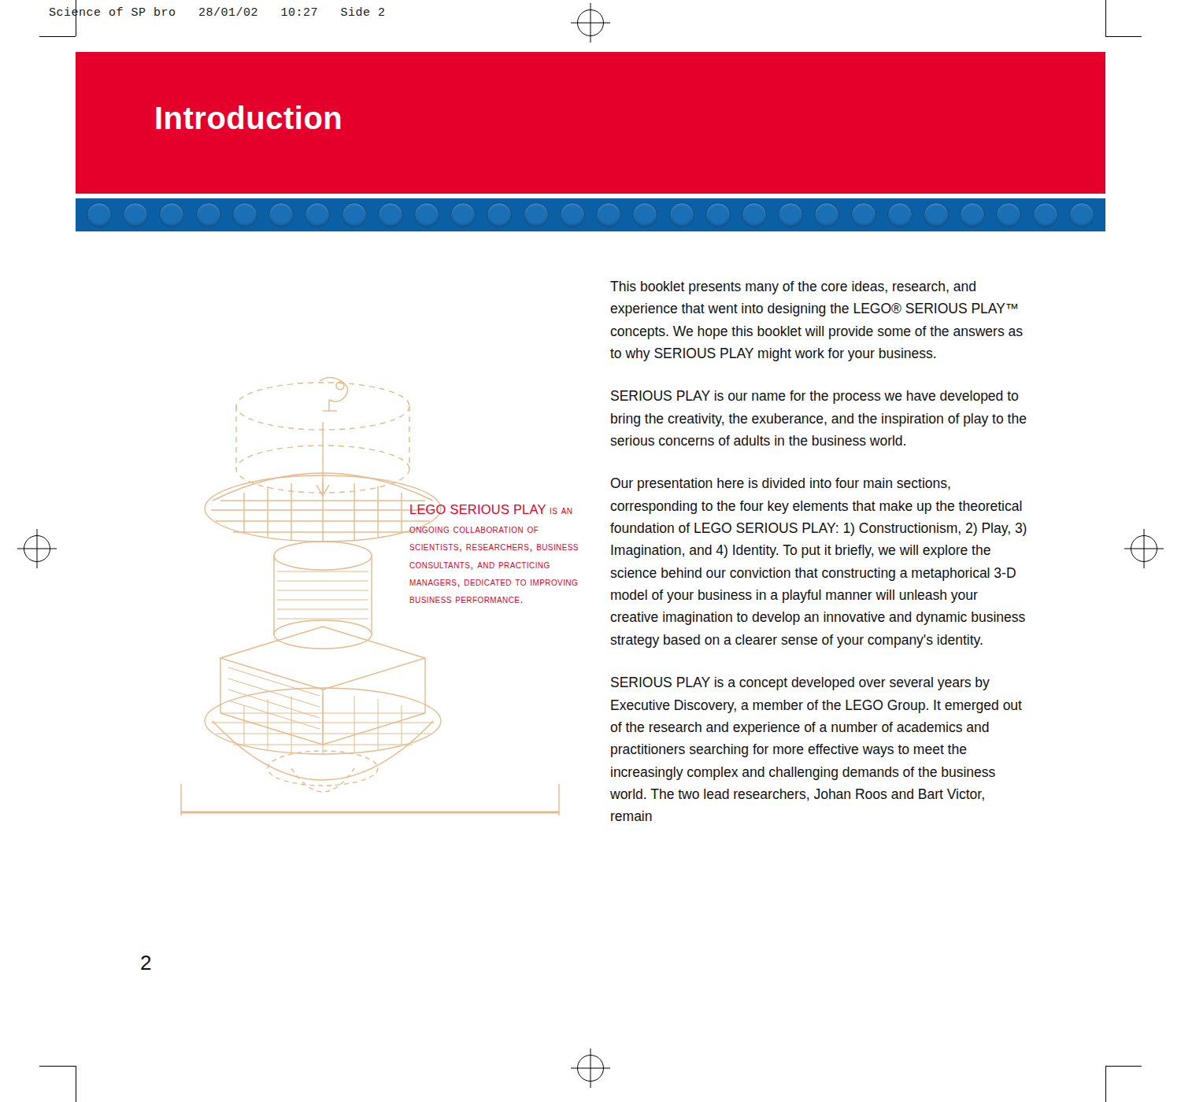Science of SP bro 28/01/02 10:27 Side 2
Introduction
LEGO SERIOUS PLAY is an ongoing collaboration of scientists, researchers, business consultants, and practicing managers, dedicated to improving business performance.
This booklet presents many of the core ideas, research, and experience that went into designing the LEGO® SERIOUS PLAY™ concepts. We hope this booklet will provide some of the answers as to why SERIOUS PLAY might work for your business.
SERIOUS PLAY is our name for the process we have developed to bring the creativity, the exuberance, and the inspiration of play to the serious concerns of adults in the business world.
Our presentation here is divided into four main sections, corresponding to the four key elements that make up the theoretical foundation of LEGO SERIOUS PLAY: 1) Constructionism, 2) Play, 3) Imagination, and 4) Identity. To put it briefly, we will explore the science behind our conviction that constructing a metaphorical 3-D model of your business in a playful manner will unleash your creative imagination to develop an innovative and dynamic business strategy based on a clearer sense of your company's identity.
SERIOUS PLAY is a concept developed over several years by Executive Discovery, a member of the LEGO Group. It emerged out of the research and experience of a number of academics and practitioners searching for more effective ways to meet the increasingly complex and challenging demands of the business world. The two lead researchers, Johan Roos and Bart Victor, remain
2